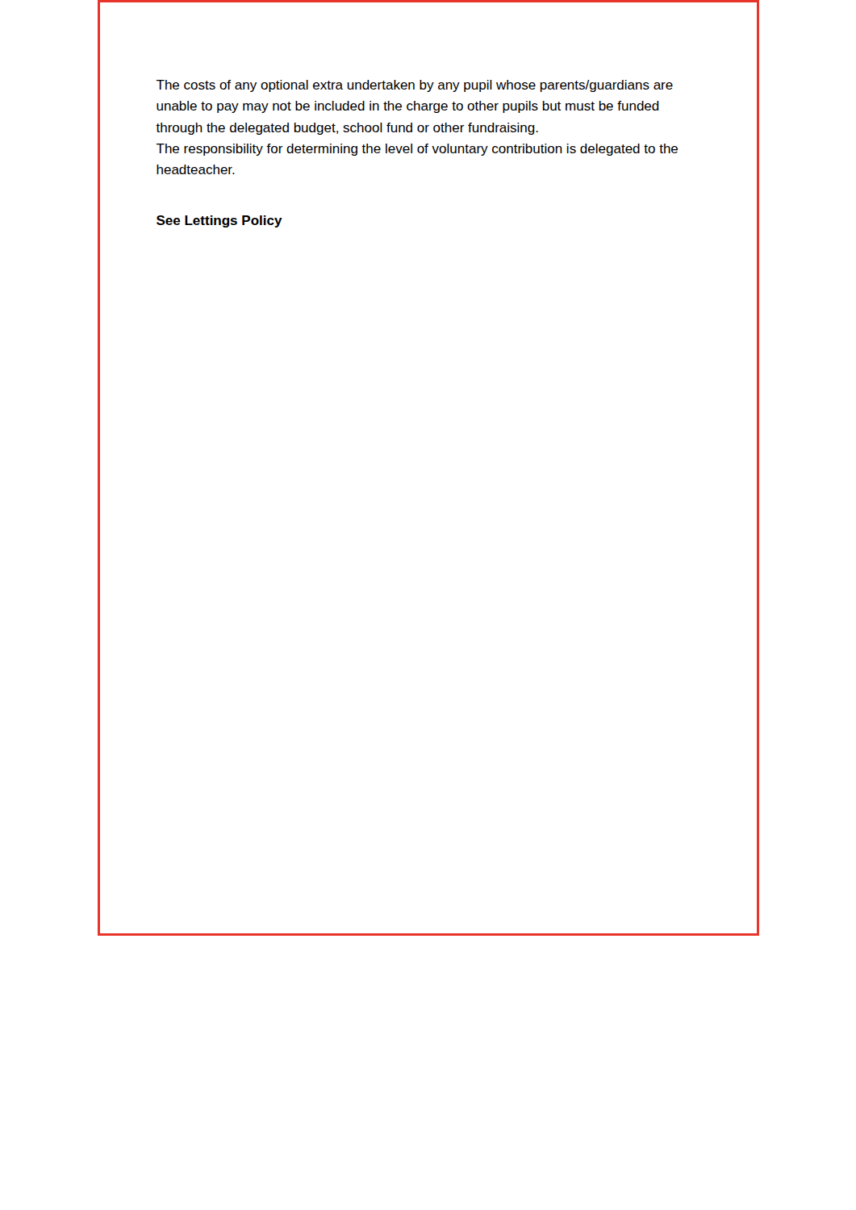The costs of any optional extra undertaken by any pupil whose parents/guardians are unable to pay may not be included in the charge to other pupils but must be funded through the delegated budget, school fund or other fundraising.
The responsibility for determining the level of voluntary contribution is delegated to the headteacher.
See Lettings Policy